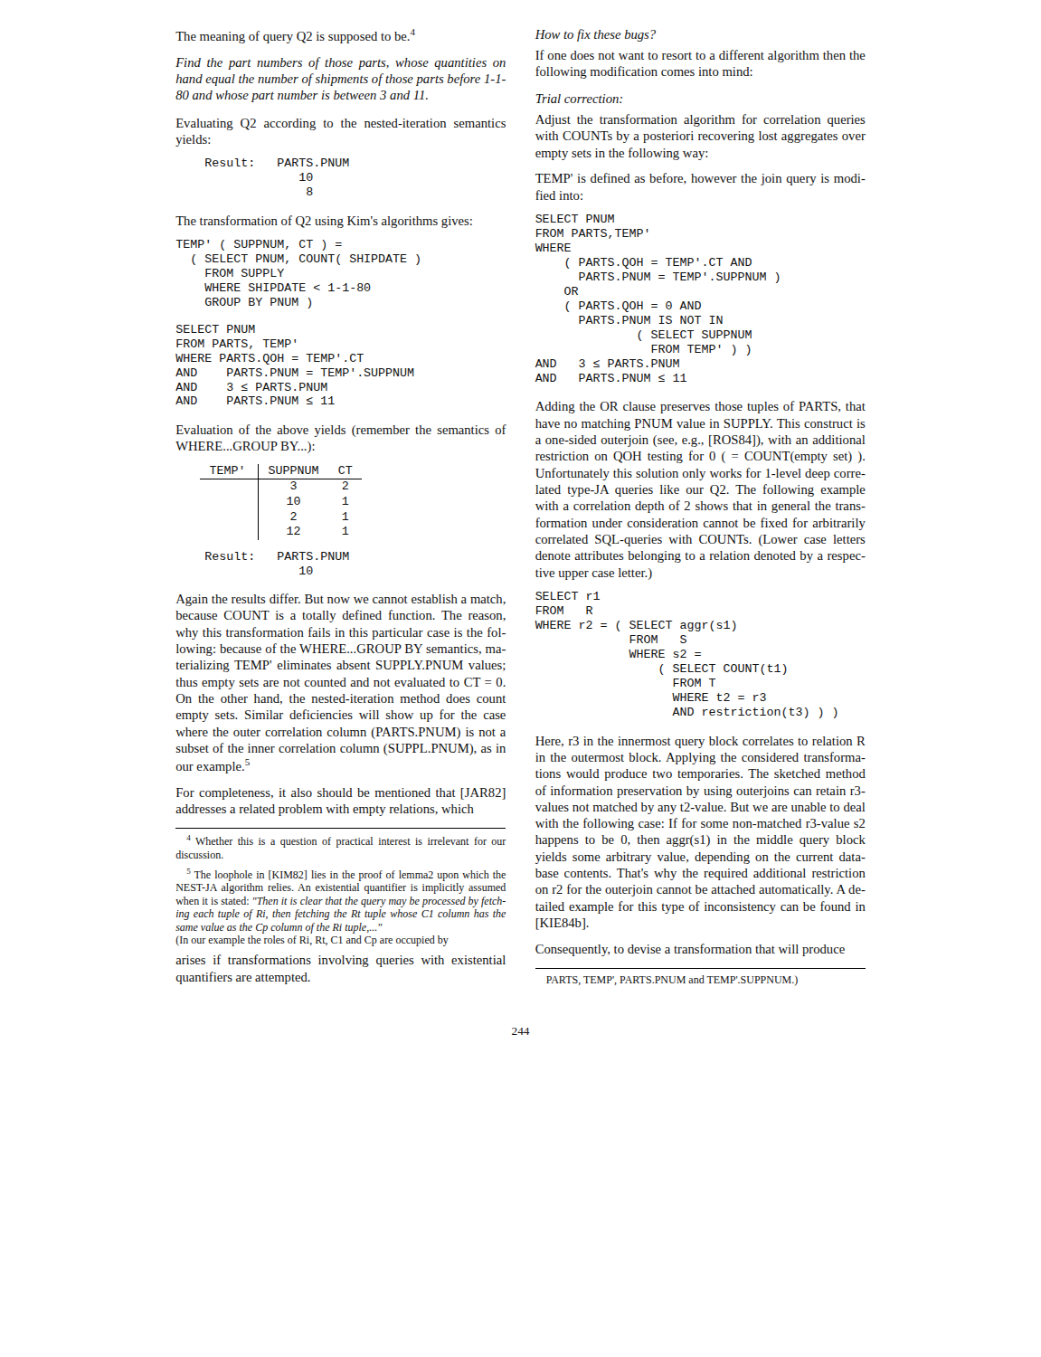The meaning of query Q2 is supposed to be.4
Find the part numbers of those parts, whose quantities on hand equal the number of shipments of those parts before 1-1-80 and whose part number is between 3 and 11.
Evaluating Q2 according to the nested-iteration semantics yields:
Result: PARTS.PNUM 10 8
The transformation of Q2 using Kim's algorithms gives:
TEMP' ( SUPPNUM, CT ) = ( SELECT PNUM, COUNT( SHIPDATE ) FROM SUPPLY WHERE SHIPDATE < 1-1-80 GROUP BY PNUM )
SELECT PNUM FROM PARTS, TEMP' WHERE PARTS.QOH = TEMP'.CT AND PARTS.PNUM = TEMP'.SUPPNUM AND 3 ≤ PARTS.PNUM AND PARTS.PNUM ≤ 11
Evaluation of the above yields (remember the semantics of WHERE...GROUP BY...):
| TEMP' | SUPPNUM | CT |
| --- | --- | --- |
| | 3 | 2 |
| | 10 | 1 |
| | 2 | 1 |
| | 12 | 1 |
Result: PARTS.PNUM 10
Again the results differ. But now we cannot establish a match, because COUNT is a totally defined function. The reason, why this transformation fails in this particular case is the following: because of the WHERE...GROUP BY semantics, materializing TEMP' eliminates absent SUPPLY.PNUM values; thus empty sets are not counted and not evaluated to CT = 0. On the other hand, the nested-iteration method does count empty sets. Similar deficiencies will show up for the case where the outer correlation column (PARTS.PNUM) is not a subset of the inner correlation column (SUPPL.PNUM), as in our example.5
For completeness, it also should be mentioned that [JAR82] addresses a related problem with empty relations, which
4 Whether this is a question of practical interest is irrelevant for our discussion.
5 The loophole in [KIM82] lies in the proof of lemma2 upon which the NEST-JA algorithm relies. An existential quantifier is implicitly assumed when it is stated: "Then it is clear that the query may be processed by fetching each tuple of Ri, then fetching the Rt tuple whose C1 column has the same value as the Cp column of the Ri tuple,..."
(In our example the roles of Ri, Rt, C1 and Cp are occupied by
arises if transformations involving queries with existential quantifiers are attempted.
How to fix these bugs?
If one does not want to resort to a different algorithm then the following modification comes into mind:
Trial correction:
Adjust the transformation algorithm for correlation queries with COUNTs by a posteriori recovering lost aggregates over empty sets in the following way:
TEMP' is defined as before, however the join query is modified into:
SELECT PNUM FROM PARTS,TEMP' WHERE ( PARTS.QOH = TEMP'.CT AND PARTS.PNUM = TEMP'.SUPPNUM ) OR ( PARTS.QOH = 0 AND PARTS.PNUM IS NOT IN ( SELECT SUPPNUM FROM TEMP' ) ) AND 3 ≤ PARTS.PNUM AND PARTS.PNUM ≤ 11
Adding the OR clause preserves those tuples of PARTS, that have no matching PNUM value in SUPPLY. This construct is a one-sided outerjoin (see, e.g., [ROS84]), with an additional restriction on QOH testing for 0 ( = COUNT(empty set) ). Unfortunately this solution only works for 1-level deep correlated type-JA queries like our Q2. The following example with a correlation depth of 2 shows that in general the transformation under consideration cannot be fixed for arbitrarily correlated SQL-queries with COUNTs. (Lower case letters denote attributes belonging to a relation denoted by a respective upper case letter.)
SELECT r1 FROM R WHERE r2 = ( SELECT aggr(s1) FROM S WHERE s2 = ( SELECT COUNT(t1) FROM T WHERE t2 = r3 AND restriction(t3) ) )
Here, r3 in the innermost query block correlates to relation R in the outermost block. Applying the considered transformations would produce two temporaries. The sketched method of information preservation by using outerjoins can retain r3-values not matched by any t2-value. But we are unable to deal with the following case: If for some non-matched r3-value s2 happens to be 0, then aggr(s1) in the middle query block yields some arbitrary value, depending on the current database contents. That's why the required additional restriction on r2 for the outerjoin cannot be attached automatically. A detailed example for this type of inconsistency can be found in [KIE84b].
Consequently, to devise a transformation that will produce
PARTS, TEMP', PARTS.PNUM and TEMP'.SUPPNUM.)
244